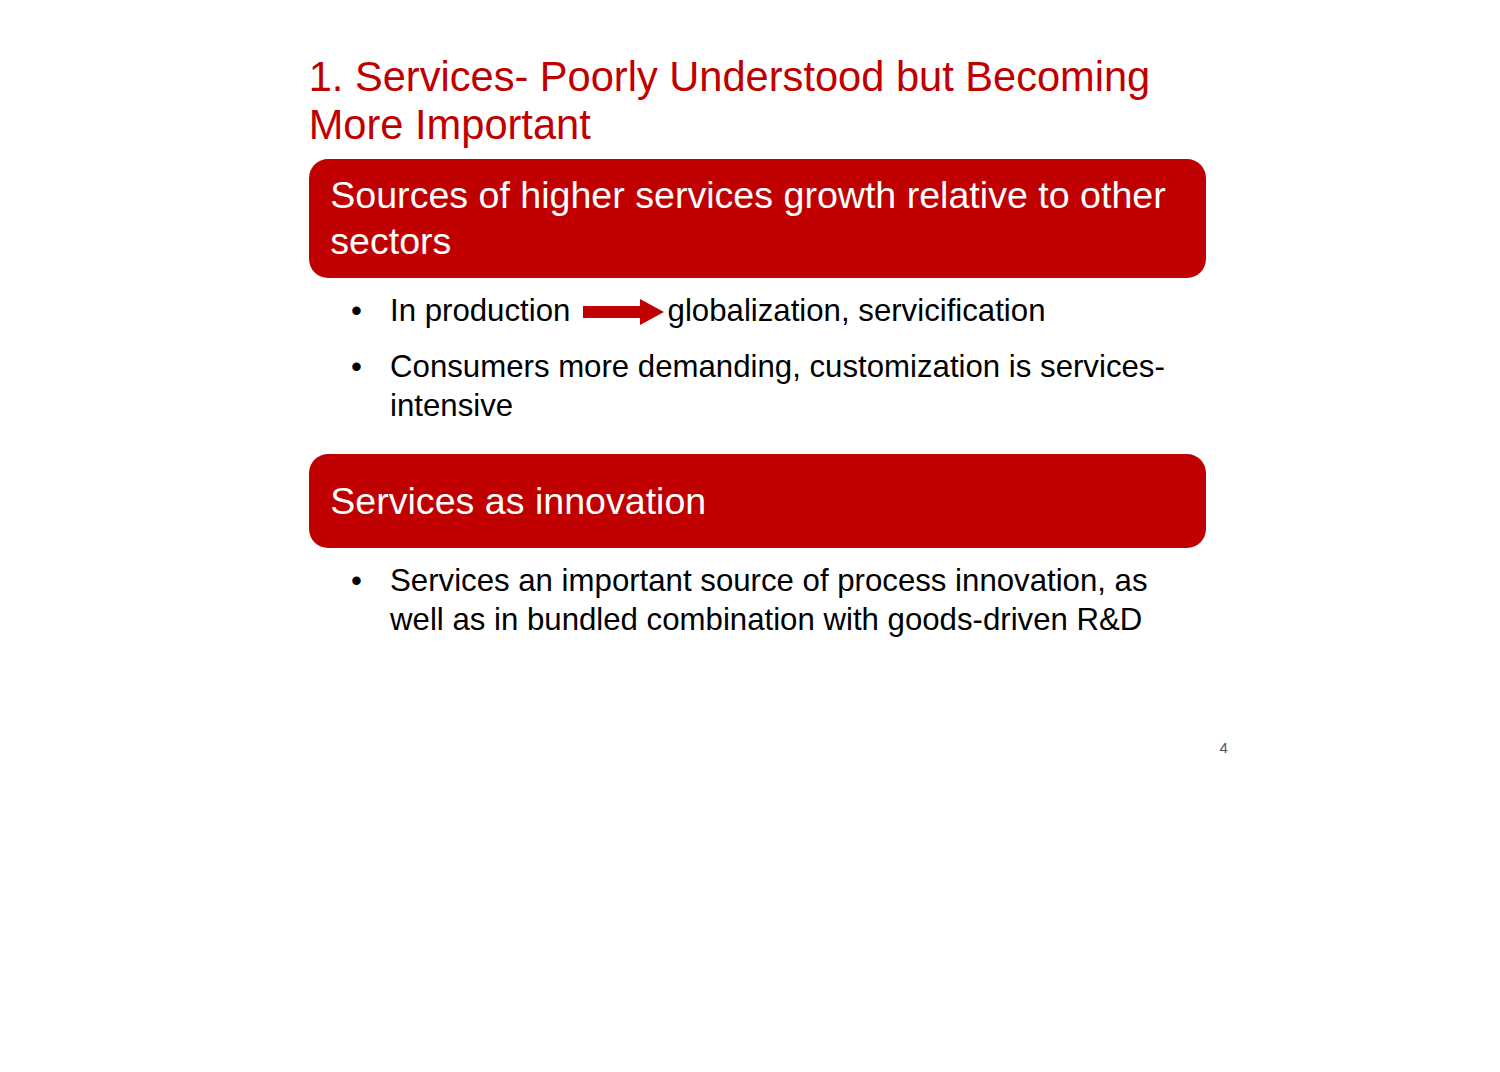1. Services- Poorly Understood but Becoming More Important
Sources of higher services growth relative to other sectors
In production globalization, servicification
Consumers more demanding, customization is services-intensive
Services as innovation
Services an important source of process innovation, as well as in bundled combination with goods-driven R&D
4